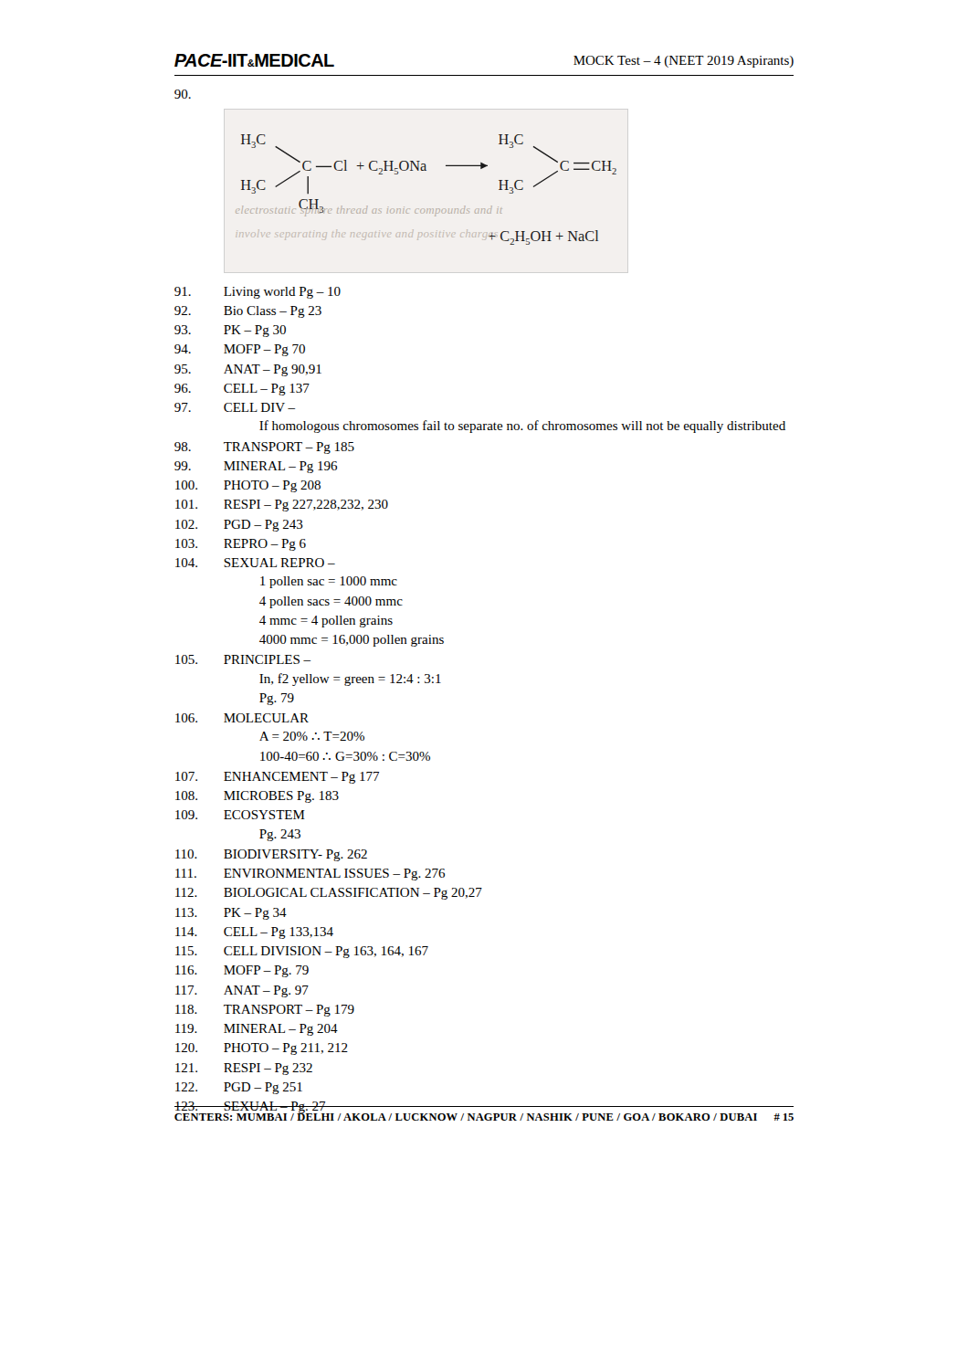PACE-IIT&MEDICAL
MOCK Test – 4 (NEET 2019 Aspirants)
90.
H3C H3C C Cl CH3 + C2H5ONa H3C H3C C CH2 + C2H5OH + NaCl
electrostatic sphere thread as ionic compounds and it
involve separating the negative and positive charges
91. Living world Pg – 10
92. Bio Class – Pg 23
93. PK – Pg 30
94. MOFP – Pg 70
95. ANAT – Pg 90,91
96. CELL – Pg 137
97. CELL DIV –
If homologous chromosomes fail to separate no. of chromosomes will not be equally distributed
98. TRANSPORT – Pg 185
99. MINERAL – Pg 196
100. PHOTO – Pg 208
101. RESPI – Pg 227,228,232, 230
102. PGD – Pg 243
103. REPRO – Pg 6
104. SEXUAL REPRO –
1 pollen sac = 1000 mmc
4 pollen sacs = 4000 mmc
4 mmc = 4 pollen grains
4000 mmc = 16,000 pollen grains
105. PRINCIPLES –
In, f2 yellow = green = 12:4 : 3:1
Pg. 79
106. MOLECULAR
A = 20% ∴ T=20%
100-40=60 ∴ G=30% : C=30%
107. ENHANCEMENT – Pg 177
108. MICROBES Pg. 183
109. ECOSYSTEM
Pg. 243
110. BIODIVERSITY- Pg. 262
111. ENVIRONMENTAL ISSUES – Pg. 276
112. BIOLOGICAL CLASSIFICATION – Pg 20,27
113. PK – Pg 34
114. CELL – Pg 133,134
115. CELL DIVISION – Pg 163, 164, 167
116. MOFP – Pg. 79
117. ANAT – Pg. 97
118. TRANSPORT – Pg 179
119. MINERAL – Pg 204
120. PHOTO – Pg 211, 212
121. RESPI – Pg 232
122. PGD – Pg 251
123. SEXUAL – Pg. 27
CENTERS: MUMBAI / DELHI / AKOLA / LUCKNOW / NAGPUR / NASHIK / PUNE / GOA / BOKARO / DUBAI
# 15